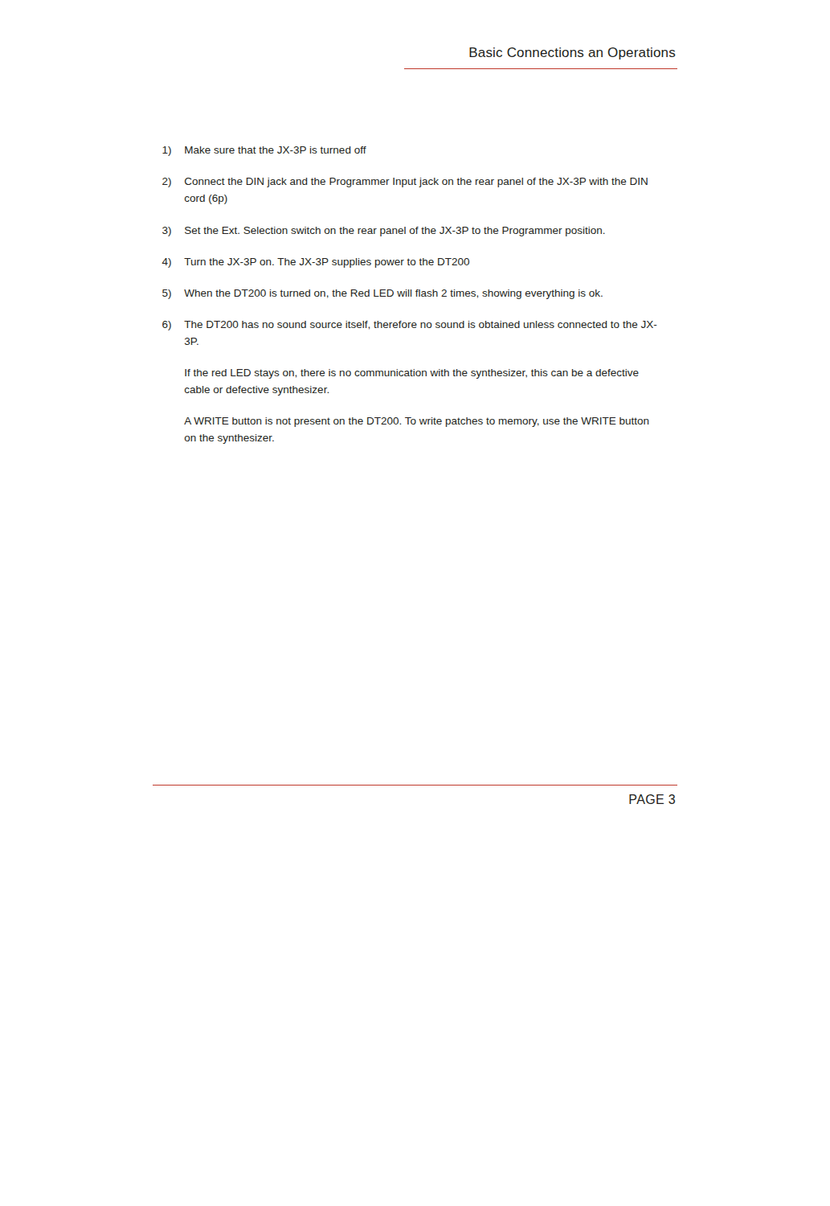Basic Connections an Operations
1) Make sure that the JX-3P is turned off
2) Connect the DIN jack and the Programmer Input jack on the rear panel of the JX-3P with the DIN cord (6p)
3) Set the Ext. Selection switch on the rear panel of the JX-3P to the Programmer position.
4) Turn the JX-3P on. The JX-3P supplies power to the DT200
5) When the DT200 is turned on, the Red LED will flash 2 times, showing everything is ok.
6) The DT200 has no sound source itself, therefore no sound is obtained unless connected to the JX-3P.
If the red LED stays on, there is no communication with the synthesizer, this can be a defective cable or defective synthesizer.
A WRITE button is not present on the DT200. To write patches to memory, use the WRITE button on the synthesizer.
PAGE 3